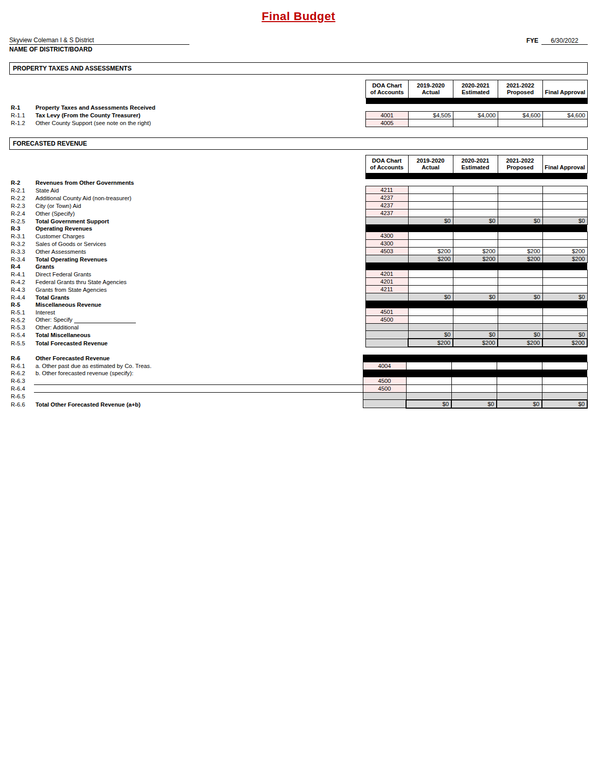Final Budget
Skyview Coleman I & S District
FYE 6/30/2022
NAME OF DISTRICT/BOARD
PROPERTY TAXES AND ASSESSMENTS
| | | DOA Chart of Accounts | 2019-2020 Actual | 2020-2021 Estimated | 2021-2022 Proposed | Final Approval |
| R-1 | Property Taxes and Assessments Received | | | | | |
| R-1.1 | Tax Levy (From the County Treasurer) | 4001 | $4,505 | $4,000 | $4,600 | $4,600 |
| R-1.2 | Other County Support (see note on the right) | 4005 | | | | |
FORECASTED REVENUE
| | | DOA Chart of Accounts | 2019-2020 Actual | 2020-2021 Estimated | 2021-2022 Proposed | Final Approval |
| R-2 | Revenues from Other Governments | | | | | |
| R-2.1 | State Aid | 4211 | | | | |
| R-2.2 | Additional County Aid (non-treasurer) | 4237 | | | | |
| R-2.3 | City (or Town) Aid | 4237 | | | | |
| R-2.4 | Other (Specify) | 4237 | | | | |
| R-2.5 | Total Government Support | | $0 | $0 | $0 | $0 |
| R-3 | Operating Revenues | | | | | |
| R-3.1 | Customer Charges | 4300 | | | | |
| R-3.2 | Sales of Goods or Services | 4300 | | | | |
| R-3.3 | Other Assessments | 4503 | $200 | $200 | $200 | $200 |
| R-3.4 | Total Operating Revenues | | $200 | $200 | $200 | $200 |
| R-4 | Grants | | | | | |
| R-4.1 | Direct Federal Grants | 4201 | | | | |
| R-4.2 | Federal Grants thru State Agencies | 4201 | | | | |
| R-4.3 | Grants from State Agencies | 4211 | | | | |
| R-4.4 | Total Grants | | $0 | $0 | $0 | $0 |
| R-5 | Miscellaneous Revenue | | | | | |
| R-5.1 | Interest | 4501 | | | | |
| R-5.2 | Other: Specify | 4500 | | | | |
| R-5.3 | Other: Additional | | | | | |
| R-5.4 | Total Miscellaneous | | $0 | $0 | $0 | $0 |
| R-5.5 | Total Forecasted Revenue | | $200 | $200 | $200 | $200 |
| R-6 | Other Forecasted Revenue | | | | | |
| R-6.1 | a. Other past due as estimated by Co. Treas. | 4004 | | | | |
| R-6.2 | b. Other forecasted revenue (specify): | | | | | |
| R-6.3 | | 4500 | | | | |
| R-6.4 | | 4500 | | | | |
| R-6.5 | | | | | | |
| R-6.6 | Total Other Forecasted Revenue (a+b) | | $0 | $0 | $0 | $0 |